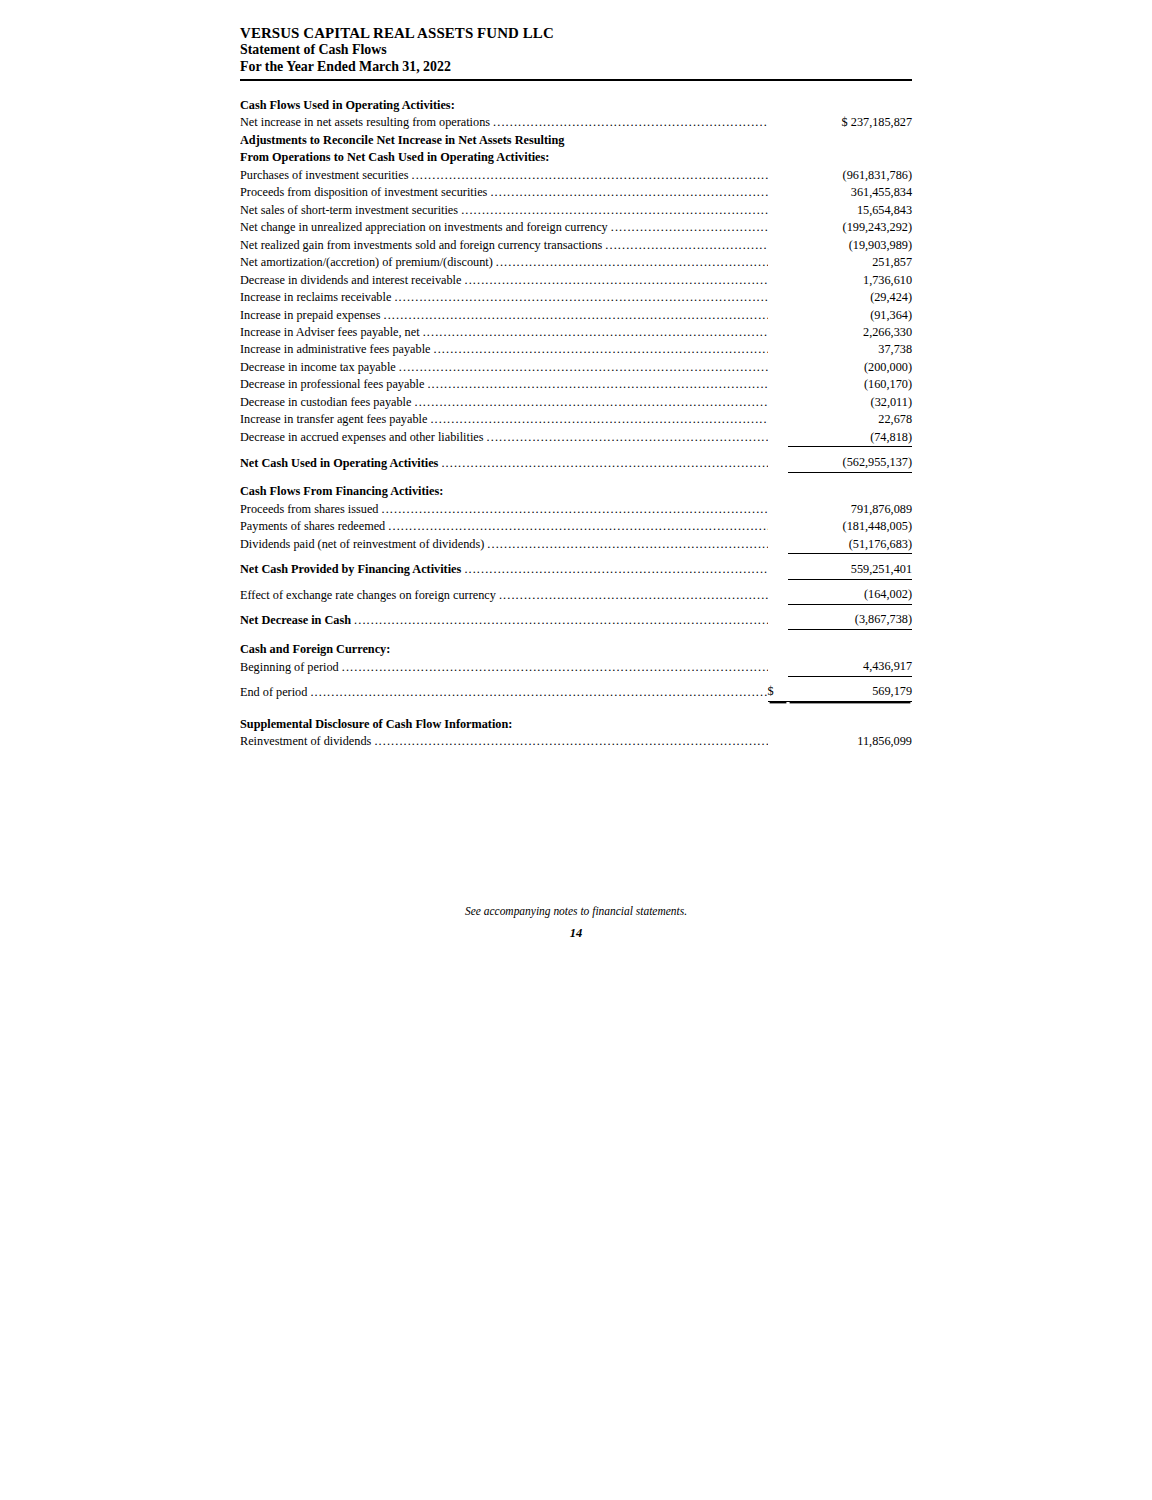VERSUS CAPITAL REAL ASSETS FUND LLC
Statement of Cash Flows
For the Year Ended March 31, 2022
| Cash Flows Used in Operating Activities: | | |
| Net increase in net assets resulting from operations ........................................................................................................... | | $ 237,185,827 |
| Adjustments to Reconcile Net Increase in Net Assets Resulting | | |
| From Operations to Net Cash Used in Operating Activities: | | |
| Purchases of investment securities ......................................................................................................................... | | (961,831,786) |
| Proceeds from disposition of investment securities ....................................................................................... | | 361,455,834 |
| Net sales of short-term investment securities ............................................................................................. | | 15,654,843 |
| Net change in unrealized appreciation on investments and foreign currency ............................................. | | (199,243,292) |
| Net realized gain from investments sold and foreign currency transactions ............................................... | | (19,903,989) |
| Net amortization/(accretion) of premium/(discount) ..................................................................................... | | 251,857 |
| Decrease in dividends and interest receivable ............................................................................................ | | 1,736,610 |
| Increase in reclaims receivable ............................................................................................................................. | | (29,424) |
| Increase in prepaid expenses .................................................................................................................................. | | (91,364) |
| Increase in Adviser fees payable, net ................................................................................................................. | | 2,266,330 |
| Increase in administrative fees payable ............................................................................................................. | | 37,738 |
| Decrease in income tax payable ............................................................................................................................ | | (200,000) |
| Decrease in professional fees payable ............................................................................................................... | | (160,170) |
| Decrease in custodian fees payable ..................................................................................................................... | | (32,011) |
| Increase in transfer agent fees payable ............................................................................................................. | | 22,678 |
| Decrease in accrued expenses and other liabilities ....................................................................................... | | (74,818) |
| Net Cash Used in Operating Activities ................................................................................................. | | (562,955,137) |
| Cash Flows From Financing Activities: | | |
| Proceeds from shares issued ..................................................................................................................................... | | 791,876,089 |
| Payments of shares redeemed .................................................................................................................................. | | (181,448,005) |
| Dividends paid (net of reinvestment of dividends) ......................................................................................... | | (51,176,683) |
| Net Cash Provided by Financing Activities ......................................................................................... | | 559,251,401 |
| Effect of exchange rate changes on foreign currency ..................................................................................... | | (164,002) |
| Net Decrease in Cash ......................................................................................................................................... | | (3,867,738) |
| Cash and Foreign Currency: | | |
| Beginning of period ....................................................................................................................................................... | | 4,436,917 |
| End of period ..................................................................................................................................................................... | $ | 569,179 |
| Supplemental Disclosure of Cash Flow Information: | | |
| Reinvestment of dividends ......................................................................................................................................... | | 11,856,099 |
See accompanying notes to financial statements.
14